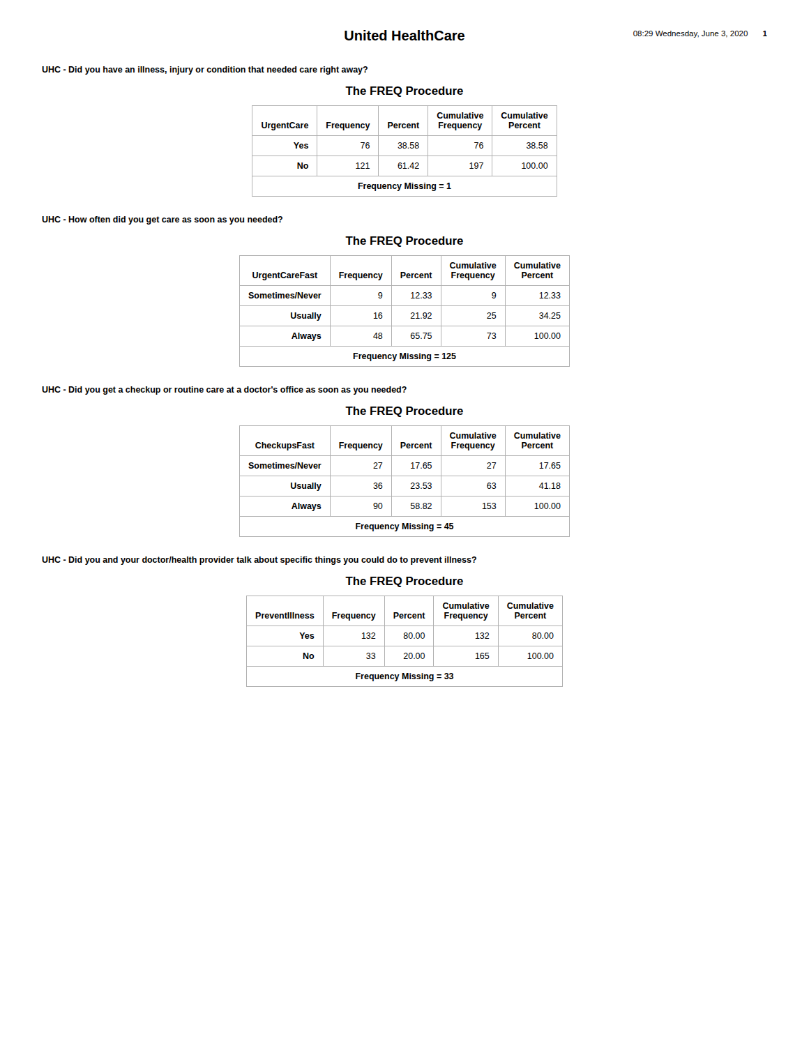United HealthCare
08:29 Wednesday, June 3, 2020 1
UHC - Did you have an illness, injury or condition that needed care right away?
The FREQ Procedure
| UrgentCare | Frequency | Percent | Cumulative Frequency | Cumulative Percent |
| --- | --- | --- | --- | --- |
| Yes | 76 | 38.58 | 76 | 38.58 |
| No | 121 | 61.42 | 197 | 100.00 |
| Frequency Missing = 1 |
UHC - How often did you get care as soon as you needed?
The FREQ Procedure
| UrgentCareFast | Frequency | Percent | Cumulative Frequency | Cumulative Percent |
| --- | --- | --- | --- | --- |
| Sometimes/Never | 9 | 12.33 | 9 | 12.33 |
| Usually | 16 | 21.92 | 25 | 34.25 |
| Always | 48 | 65.75 | 73 | 100.00 |
| Frequency Missing = 125 |
UHC - Did you get a checkup or routine care at a doctor's office as soon as you needed?
The FREQ Procedure
| CheckupsFast | Frequency | Percent | Cumulative Frequency | Cumulative Percent |
| --- | --- | --- | --- | --- |
| Sometimes/Never | 27 | 17.65 | 27 | 17.65 |
| Usually | 36 | 23.53 | 63 | 41.18 |
| Always | 90 | 58.82 | 153 | 100.00 |
| Frequency Missing = 45 |
UHC - Did you and your doctor/health provider talk about specific things you could do to prevent illness?
The FREQ Procedure
| PreventIllness | Frequency | Percent | Cumulative Frequency | Cumulative Percent |
| --- | --- | --- | --- | --- |
| Yes | 132 | 80.00 | 132 | 80.00 |
| No | 33 | 20.00 | 165 | 100.00 |
| Frequency Missing = 33 |